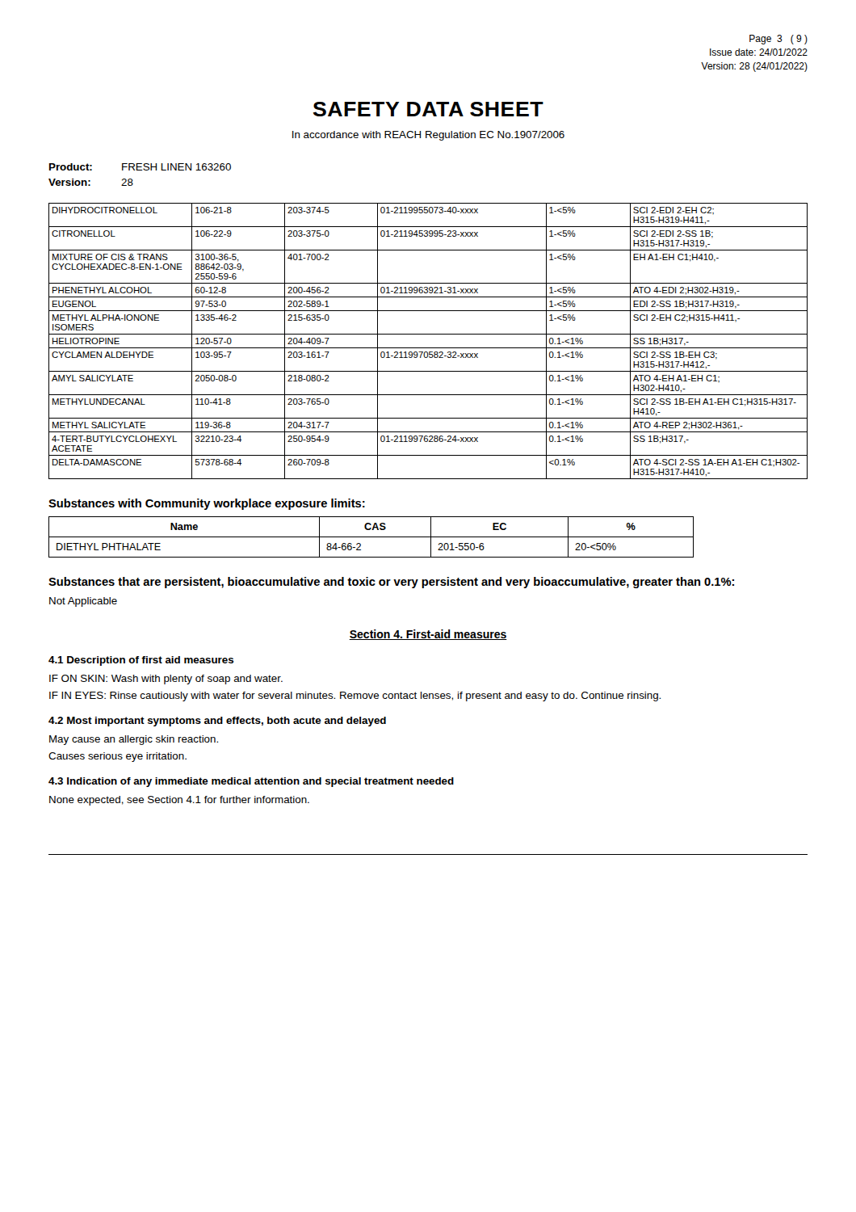Page 3 ( 9 )
Issue date: 24/01/2022
Version: 28 (24/01/2022)
SAFETY DATA SHEET
In accordance with REACH Regulation EC No.1907/2006
Product: FRESH LINEN 163260
Version: 28
| DIHYDROCITRONELLOL | 106-21-8 | 203-374-5 | 01-2119955073-40-xxxx | 1-<5% | SCI 2-EDI 2-EH C2; H315-H319-H411,- |
| CITRONELLOL | 106-22-9 | 203-375-0 | 01-2119453995-23-xxxx | 1-<5% | SCI 2-EDI 2-SS 1B; H315-H317-H319,- |
| MIXTURE OF CIS & TRANS CYCLOHEXADEC-8-EN-1-ONE | 3100-36-5, 88642-03-9, 2550-59-6 | 401-700-2 | | 1-<5% | EH A1-EH C1;H410,- |
| PHENETHYL ALCOHOL | 60-12-8 | 200-456-2 | 01-2119963921-31-xxxx | 1-<5% | ATO 4-EDI 2;H302-H319,- |
| EUGENOL | 97-53-0 | 202-589-1 | | 1-<5% | EDI 2-SS 1B;H317-H319,- |
| METHYL ALPHA-IONONE ISOMERS | 1335-46-2 | 215-635-0 | | 1-<5% | SCI 2-EH C2;H315-H411,- |
| HELIOTROPINE | 120-57-0 | 204-409-7 | | 0.1-<1% | SS 1B;H317,- |
| CYCLAMEN ALDEHYDE | 103-95-7 | 203-161-7 | 01-2119970582-32-xxxx | 0.1-<1% | SCI 2-SS 1B-EH C3; H315-H317-H412,- |
| AMYL SALICYLATE | 2050-08-0 | 218-080-2 | | 0.1-<1% | ATO 4-EH A1-EH C1; H302-H410,- |
| METHYLUNDECANAL | 110-41-8 | 203-765-0 | | 0.1-<1% | SCI 2-SS 1B-EH A1-EH C1;H315-H317-H410,- |
| METHYL SALICYLATE | 119-36-8 | 204-317-7 | | 0.1-<1% | ATO 4-REP 2;H302-H361,- |
| 4-TERT-BUTYLCYCLOHEXYL ACETATE | 32210-23-4 | 250-954-9 | 01-2119976286-24-xxxx | 0.1-<1% | SS 1B;H317,- |
| DELTA-DAMASCONE | 57378-68-4 | 260-709-8 | | <0.1% | ATO 4-SCI 2-SS 1A-EH A1-EH C1;H302-H315-H317-H410,- |
Substances with Community workplace exposure limits:
| Name | CAS | EC | % |
| --- | --- | --- | --- |
| DIETHYL PHTHALATE | 84-66-2 | 201-550-6 | 20-<50% |
Substances that are persistent, bioaccumulative and toxic or very persistent and very bioaccumulative, greater than 0.1%:
Not Applicable
Section 4. First-aid measures
4.1 Description of first aid measures
IF ON SKIN: Wash with plenty of soap and water.
IF IN EYES: Rinse cautiously with water for several minutes. Remove contact lenses, if present and easy to do. Continue rinsing.
4.2 Most important symptoms and effects, both acute and delayed
May cause an allergic skin reaction.
Causes serious eye irritation.
4.3 Indication of any immediate medical attention and special treatment needed
None expected, see Section 4.1 for further information.